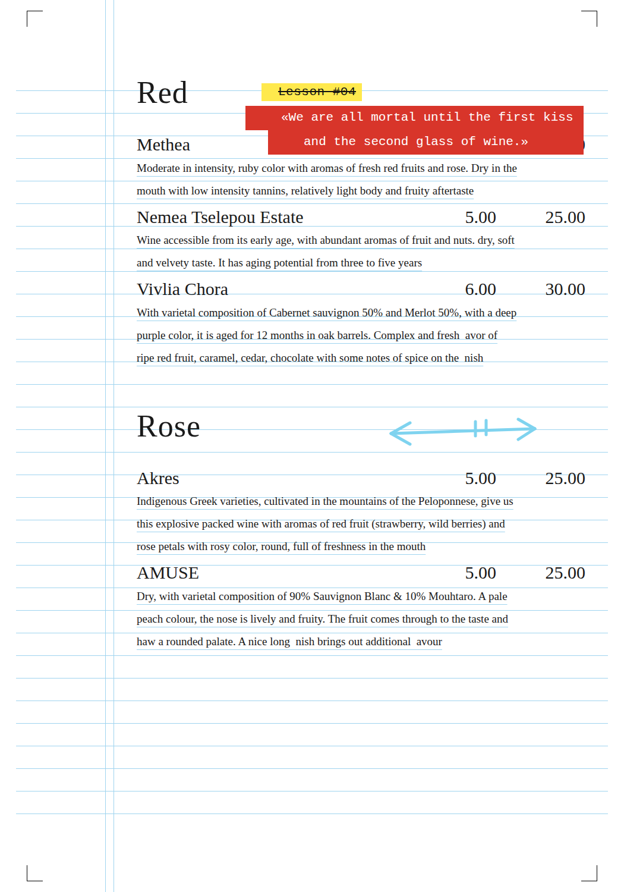Lesson #04
«We are all mortal until the first kiss and the second glass of wine.»
Red
Methea 4.00 20.00
Moderate in intensity, ruby color with aromas of fresh red fruits and rose. Dry in the mouth with low intensity tannins, relatively light body and fruity aftertaste
Nemea Tselepou Estate 5.00 25.00
Wine accessible from its early age, with abundant aromas of fruit and nuts. dry, soft and velvety taste. It has aging potential from three to five years
Vivlia Chora 6.00 30.00
With varietal composition of Cabernet sauvignon 50% and Merlot 50%, with a deep purple color, it is aged for 12 months in oak barrels. Complex and fresh avor of ripe red fruit, caramel, cedar, chocolate with some notes of spice on the nish
Rose
Akres 5.00 25.00
Indigenous Greek varieties, cultivated in the mountains of the Peloponnese, give us this explosive packed wine with aromas of red fruit (strawberry, wild berries) and rose petals with rosy color, round, full of freshness in the mouth
AMUSE 5.00 25.00
Dry, with varietal composition of 90% Sauvignon Blanc & 10% Mouhtaro. A pale peach colour, the nose is lively and fruity. The fruit comes through to the taste and haw a rounded palate. A nice long nish brings out additional avour